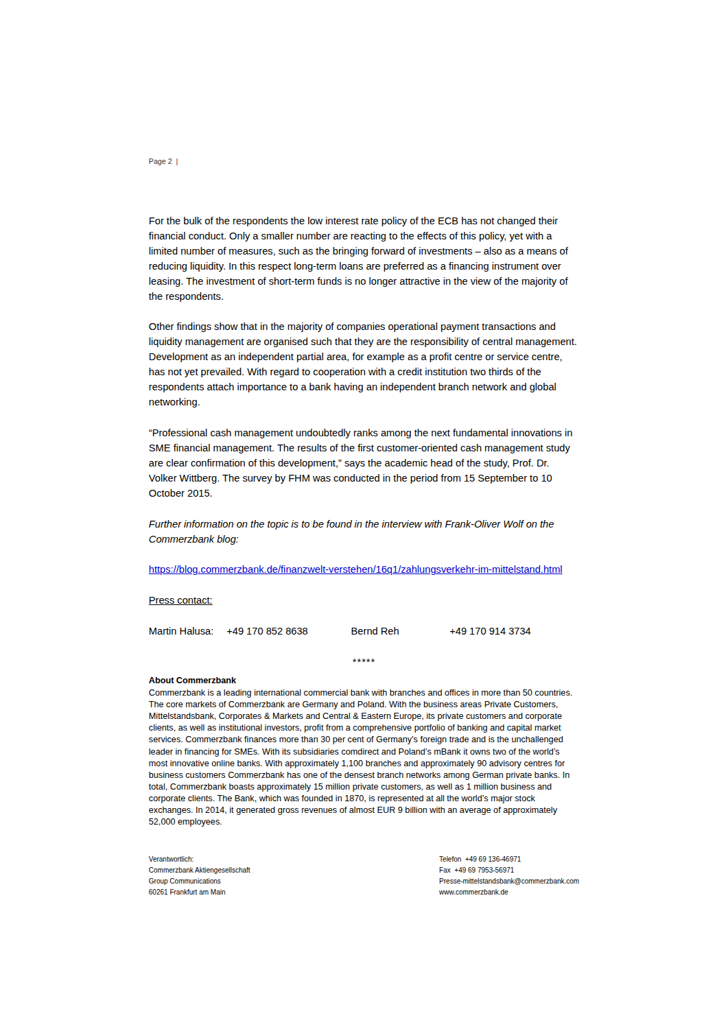Page 2 |
For the bulk of the respondents the low interest rate policy of the ECB has not changed their financial conduct. Only a smaller number are reacting to the effects of this policy, yet with a limited number of measures, such as the bringing forward of investments – also as a means of reducing liquidity. In this respect long-term loans are preferred as a financing instrument over leasing. The investment of short-term funds is no longer attractive in the view of the majority of the respondents.
Other findings show that in the majority of companies operational payment transactions and liquidity management are organised such that they are the responsibility of central management. Development as an independent partial area, for example as a profit centre or service centre, has not yet prevailed. With regard to cooperation with a credit institution two thirds of the respondents attach importance to a bank having an independent branch network and global networking.
“Professional cash management undoubtedly ranks among the next fundamental innovations in SME financial management. The results of the first customer-oriented cash management study are clear confirmation of this development,” says the academic head of the study, Prof. Dr. Volker Wittberg. The survey by FHM was conducted in the period from 15 September to 10 October 2015.
Further information on the topic is to be found in the interview with Frank-Oliver Wolf on the Commerzbank blog:
https://blog.commerzbank.de/finanzwelt-verstehen/16q1/zahlungsverkehr-im-mittelstand.html
Press contact:
Martin Halusa:+49 170 852 8638 Bernd Reh+49 170 914 3734
*****
About Commerzbank
Commerzbank is a leading international commercial bank with branches and offices in more than 50 countries. The core markets of Commerzbank are Germany and Poland. With the business areas Private Customers, Mittelstandsbank, Corporates & Markets and Central & Eastern Europe, its private customers and corporate clients, as well as institutional investors, profit from a comprehensive portfolio of banking and capital market services. Commerzbank finances more than 30 per cent of Germany's foreign trade and is the unchallenged leader in financing for SMEs. With its subsidiaries comdirect and Poland’s mBank it owns two of the world’s most innovative online banks. With approximately 1,100 branches and approximately 90 advisory centres for business customers Commerzbank has one of the densest branch networks among German private banks. In total, Commerzbank boasts approximately 15 million private customers, as well as 1 million business and corporate clients. The Bank, which was founded in 1870, is represented at all the world’s major stock exchanges. In 2014, it generated gross revenues of almost EUR 9 billion with an average of approximately 52,000 employees.
Verantwortlich:
Commerzbank Aktiengesellschaft
Group Communications
60261 Frankfurt am Main
Telefon +49 69 136-46971
Fax +49 69 7953-56971
Presse-mittelstandsbank@commerzbank.com
www.commerzbank.de